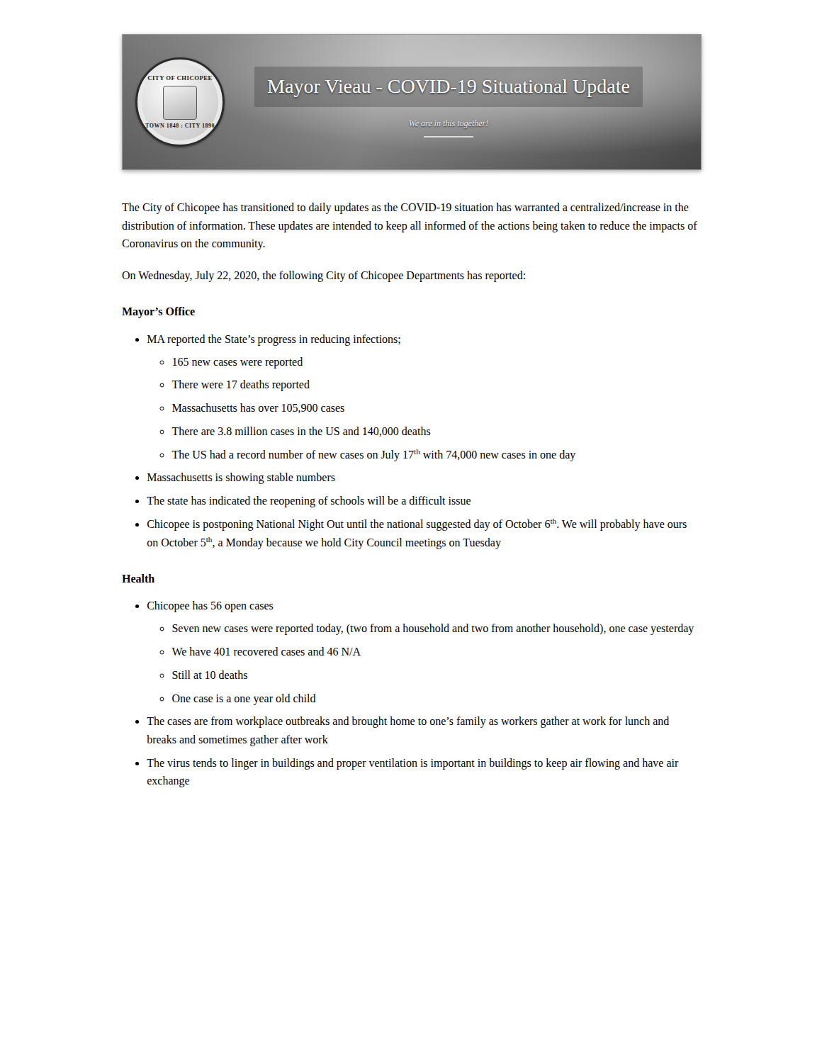CITY OF CHICOPEE
TOWN 1848 : CITY 1890
Mayor Vieau - COVID-19 Situational Update
We are in this together!
The City of Chicopee has transitioned to daily updates as the COVID-19 situation has warranted a centralized/increase in the distribution of information. These updates are intended to keep all informed of the actions being taken to reduce the impacts of Coronavirus on the community.
On Wednesday, July 22, 2020, the following City of Chicopee Departments has reported:
Mayor’s Office
MA reported the State’s progress in reducing infections;
165 new cases were reported
There were 17 deaths reported
Massachusetts has over 105,900 cases
There are 3.8 million cases in the US and 140,000 deaths
The US had a record number of new cases on July 17th with 74,000 new cases in one day
Massachusetts is showing stable numbers
The state has indicated the reopening of schools will be a difficult issue
Chicopee is postponing National Night Out until the national suggested day of October 6th. We will probably have ours on October 5th, a Monday because we hold City Council meetings on Tuesday
Health
Chicopee has 56 open cases
Seven new cases were reported today, (two from a household and two from another household), one case yesterday
We have 401 recovered cases and 46 N/A
Still at 10 deaths
One case is a one year old child
The cases are from workplace outbreaks and brought home to one’s family as workers gather at work for lunch and breaks and sometimes gather after work
The virus tends to linger in buildings and proper ventilation is important in buildings to keep air flowing and have air exchange